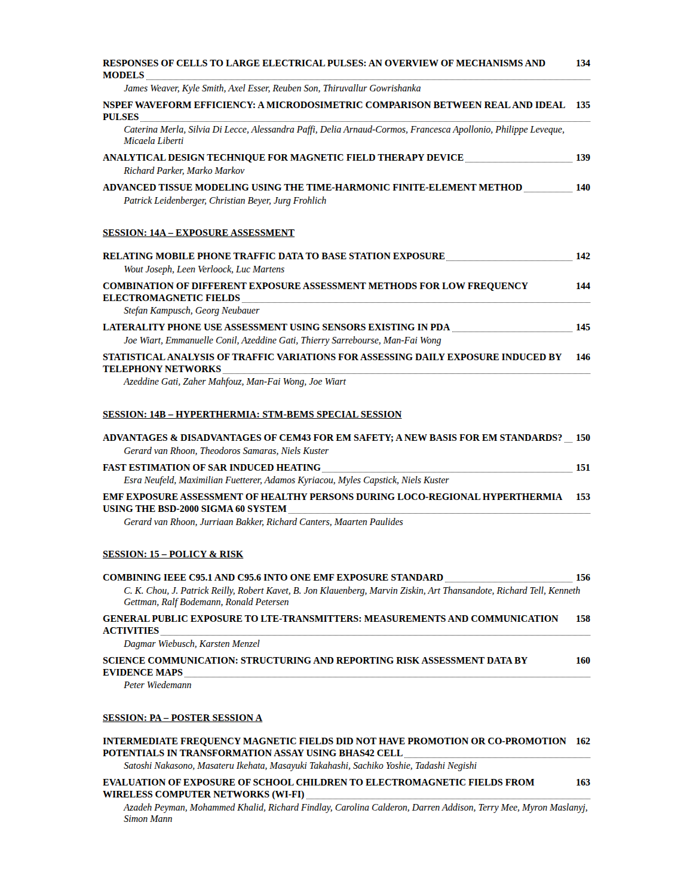134 Responses of Cells to Large Electrical Pulses: An Overview of Mechanisms and Models James Weaver, Kyle Smith, Axel Esser, Reuben Son, Thiruvallur Gowrishanka
135 nsPEF Waveform Efficiency: A Microdosimetric Comparison Between Real and Ideal Pulses Caterina Merla, Silvia Di Lecce, Alessandra Paffi, Delia Arnaud-Cormos, Francesca Apollonio, Philippe Leveque, Micaela Liberti
139 Analytical Design Technique for Magnetic Field Therapy Device Richard Parker, Marko Markov
140 Advanced Tissue Modeling Using the Time-Harmonic Finite-Element Method Patrick Leidenberger, Christian Beyer, Jurg Frohlich
Session: 14A – Exposure Assessment
142 Relating Mobile Phone Traffic Data to Base Station Exposure Wout Joseph, Leen Verloock, Luc Martens
144 Combination of Different Exposure Assessment Methods for Low Frequency Electromagnetic Fields Stefan Kampusch, Georg Neubauer
145 Laterality Phone Use Assessment Using Sensors Existing in PDA Joe Wiart, Emmanuelle Conil, Azeddine Gati, Thierry Sarrebourse, Man-Fai Wong
146 Statistical Analysis of Traffic Variations for Assessing Daily Exposure Induced by Telephony Networks Azeddine Gati, Zaher Mahfouz, Man-Fai Wong, Joe Wiart
Session: 14B – Hyperthermia: STM-BEMS Special Session
150 Advantages & Disadvantages of CEM43 for EM Safety; A New Basis for EM Standards? Gerard van Rhoon, Theodoros Samaras, Niels Kuster
151 Fast Estimation of SAR Induced Heating Esra Neufeld, Maximilian Fuetterer, Adamos Kyriacou, Myles Capstick, Niels Kuster
153 EMF Exposure Assessment of Healthy Persons During Loco-Regional Hyperthermia Using the BSD-2000 Sigma 60 System Gerard van Rhoon, Jurriaan Bakker, Richard Canters, Maarten Paulides
Session: 15 – Policy & Risk
156 Combining IEEE C95.1 and C95.6 into One EMF Exposure Standard C. K. Chou, J. Patrick Reilly, Robert Kavet, B. Jon Klauenberg, Marvin Ziskin, Art Thansandote, Richard Tell, Kenneth Gettman, Ralf Bodemann, Ronald Petersen
158 General Public Exposure to LTE-Transmitters: Measurements and Communication Activities Dagmar Wiebusch, Karsten Menzel
160 Science Communication: Structuring and Reporting Risk Assessment Data by Evidence Maps Peter Wiedemann
Session: PA – Poster Session A
162 Intermediate Frequency Magnetic Fields Did Not Have Promotion or Co-Promotion Potentials in Transformation Assay Using BHAS42 Cell Satoshi Nakasono, Masateru Ikehata, Masayuki Takahashi, Sachiko Yoshie, Tadashi Negishi
163 Evaluation of Exposure of School Children to Electromagnetic Fields from Wireless Computer Networks (Wi-Fi) Azadeh Peyman, Mohammed Khalid, Richard Findlay, Carolina Calderon, Darren Addison, Terry Mee, Myron Maslanyj, Simon Mann